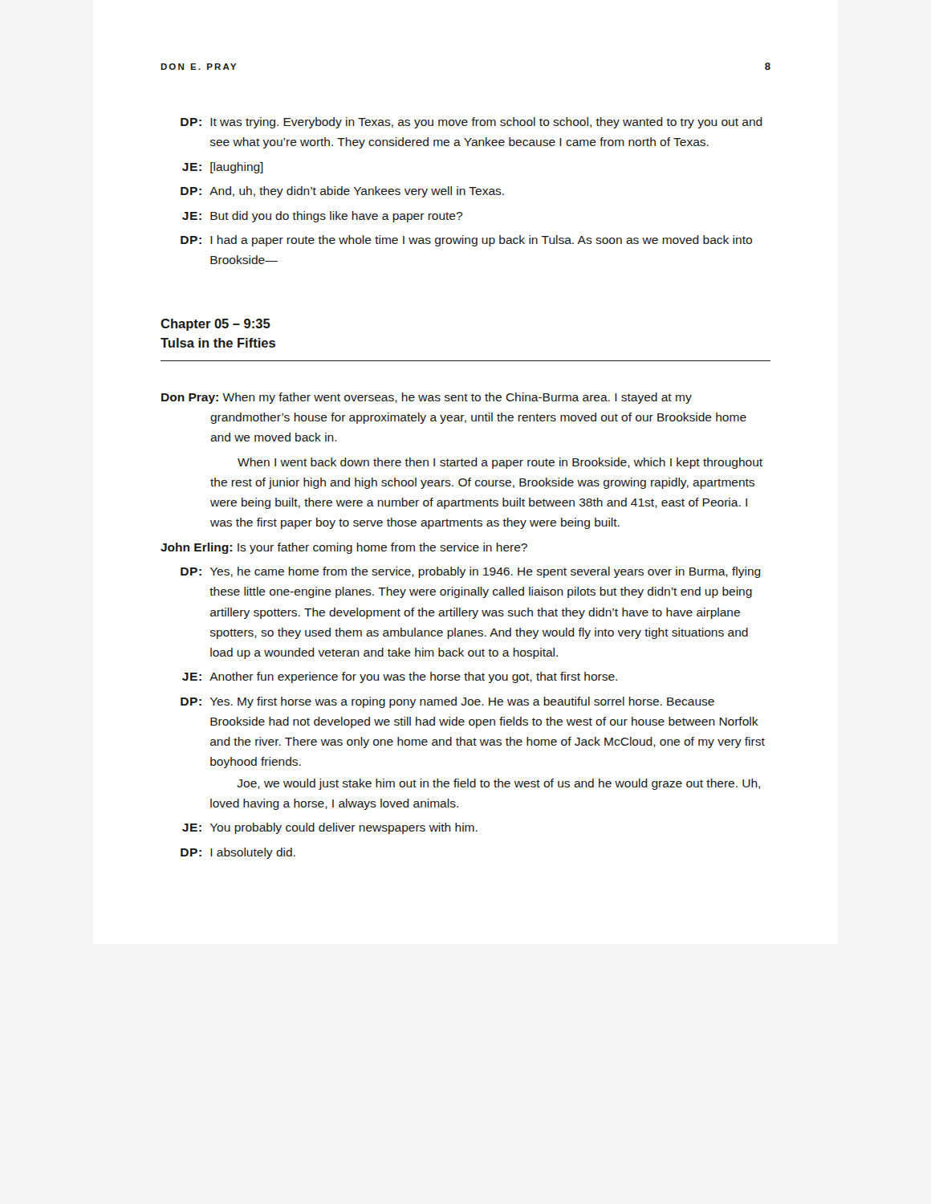Don E. Pray 8
DP:
It was trying. Everybody in Texas, as you move from school to school, they wanted to try you out and see what you’re worth. They considered me a Yankee because I came from north of Texas.
JE:
[laughing]
DP:
And, uh, they didn’t abide Yankees very well in Texas.
JE:
But did you do things like have a paper route?
DP:
I had a paper route the whole time I was growing up back in Tulsa. As soon as we moved back into Brookside—
Chapter 05 – 9:35 Tulsa in the Fifties
Don Pray: When my father went overseas, he was sent to the China-Burma area. I stayed at my grandmother’s house for approximately a year, until the renters moved out of our Brookside home and we moved back in.
When I went back down there then I started a paper route in Brookside, which I kept throughout the rest of junior high and high school years. Of course, Brookside was growing rapidly, apartments were being built, there were a number of apartments built between 38th and 41st, east of Peoria. I was the first paper boy to serve those apartments as they were being built.
John Erling: Is your father coming home from the service in here?
DP:
Yes, he came home from the service, probably in 1946. He spent several years over in Burma, flying these little one-engine planes. They were originally called liaison pilots but they didn’t end up being artillery spotters. The development of the artillery was such that they didn’t have to have airplane spotters, so they used them as ambulance planes. And they would fly into very tight situations and load up a wounded veteran and take him back out to a hospital.
JE:
Another fun experience for you was the horse that you got, that first horse.
DP:
Yes. My first horse was a roping pony named Joe. He was a beautiful sorrel horse. Because Brookside had not developed we still had wide open fields to the west of our house between Norfolk and the river. There was only one home and that was the home of Jack McCloud, one of my very first boyhood friends.
Joe, we would just stake him out in the field to the west of us and he would graze out there. Uh, loved having a horse, I always loved animals.
JE:
You probably could deliver newspapers with him.
DP:
I absolutely did.